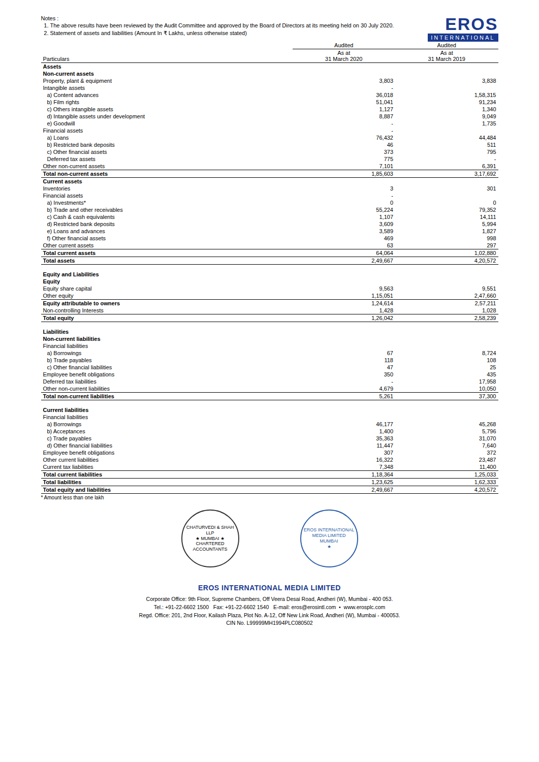EROS
INTERNATIONAL
Notes :
The above results have been reviewed by the Audit Committee and approved by the Board of Directors at its meeting held on 30 July 2020.
Statement of assets and liabilities (Amount In ₹ Lakhs, unless otherwise stated)
| Particulars | Audited | Audited |
| --- | --- | --- |
| As at 31 March 2020 | As at 31 March 2019 |
| Assets | | |
| Non-current assets | | |
| Property, plant & equipment | 3,803 | 3,838 |
| Intangible assets | - | |
| a) Content advances | 36,018 | 1,58,315 |
| b) Film rights | 51,041 | 91,234 |
| c) Others intangible assets | 1,127 | 1,340 |
| d) Intangible assets under development | 8,887 | 9,049 |
| e) Goodwill | - | 1,735 |
| Financial assets | - | |
| a) Loans | 76,432 | 44,484 |
| b) Restricted bank deposits | 46 | 511 |
| c) Other financial assets | 373 | 795 |
| Deferred tax assets | 775 | - |
| Other non-current assets | 7,101 | 6,391 |
| Total non-current assets | 1,85,603 | 3,17,692 |
| Current assets | | |
| Inventories | 3 | 301 |
| Financial assets | - | |
| a) Investments* | 0 | 0 |
| b) Trade and other receivables | 55,224 | 79,352 |
| c) Cash & cash equivalents | 1,107 | 14,111 |
| d) Restricted bank deposits | 3,609 | 5,994 |
| e) Loans and advances | 3,589 | 1,827 |
| f) Other financial assets | 469 | 998 |
| Other current assets | 63 | 297 |
| Total current assets | 64,064 | 1,02,880 |
| Total assets | 2,49,667 | 4,20,572 |
| Equity and Liabilities | | |
| Equity | | |
| Equity share capital | 9,563 | 9,551 |
| Other equity | 1,15,051 | 2,47,660 |
| Equity attributable to owners | 1,24,614 | 2,57,211 |
| Non-controlling Interests | 1,428 | 1,028 |
| Total equity | 1,26,042 | 2,58,239 |
| Liabilities | | |
| Non-current liabilities | | |
| Financial liabilities | | |
| a) Borrowings | 67 | 8,724 |
| b) Trade payables | 118 | 108 |
| c) Other financial liabilities | 47 | 25 |
| Employee benefit obligations | 350 | 435 |
| Deferred tax liabilities | - | 17,958 |
| Other non-current liabilities | 4,679 | 10,050 |
| Total non-current liabilities | 5,261 | 37,300 |
| Current liabilities | | |
| Financial liabilities | | |
| a) Borrowings | 46,177 | 45,268 |
| b) Acceptances | 1,400 | 5,796 |
| c) Trade payables | 35,363 | 31,070 |
| d) Other financial liabilities | 11,447 | 7,640 |
| Employee benefit obligations | 307 | 372 |
| Other current liabilities | 16,322 | 23,487 |
| Current tax liabilities | 7,348 | 11,400 |
| Total current liabilities | 1,18,364 | 1,25,033 |
| Total liabilities | 1,23,625 | 1,62,333 |
| Total equity and liabilities | 2,49,667 | 4,20,572 |
* Amount less than one lakh
CHATURVEDI & SHAH LLP
★ MUMBAI ★
CHARTERED ACCOUNTANTS
EROS INTERNATIONAL MEDIA LIMITED
MUMBAI
★
EROS INTERNATIONAL MEDIA LIMITED
Corporate Office: 9th Floor, Supreme Chambers, Off Veera Desai Road, Andheri (W), Mumbai - 400 053.
Tel.: +91-22-6602 1500 Fax: +91-22-6602 1540 E-mail: eros@erosintl.com • www.erosplc.com
Regd. Office: 201, 2nd Floor, Kailash Plaza, Plot No. A-12, Off New Link Road, Andheri (W), Mumbai - 400053.
CIN No. L99999MH1994PLC080502